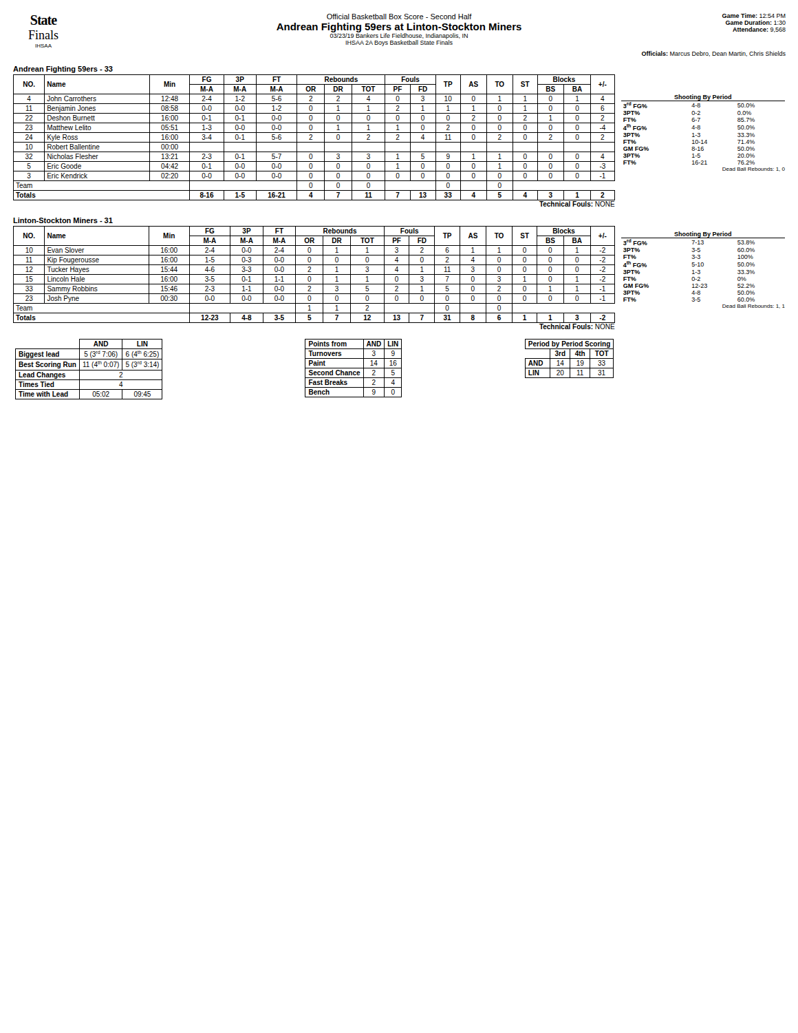State
Finals
IHSAA
Game Time: 12:54 PM
Game Duration: 1:30
Attendance: 9,568
Official Basketball Box Score - Second Half
Andrean Fighting 59ers at Linton-Stockton Miners
03/23/19 Bankers Life Fieldhouse, Indianapolis, IN
IHSAA 2A Boys Basketball State Finals
Officials: Marcus Debro, Dean Martin, Chris Shields
| Andrean Fighting 59ers - 33 / NO. / Name / Min / FG / 3P / FT / Rebounds / Fouls / TP / AS / TO / ST / Blocks / +/- / / --- / --- / --- / --- / --- / --- / --- / --- / --- / --- / --- / --- / --- / --- / / M-A / M-A / M-A / OR / DR / TOT / PF / FD / BS / BA / / 4 / John Carrothers / 12:48 / 2-4 / 1-2 / 5-6 / 2 / 2 / 4 / 0 / 3 / 10 / 0 / 1 / 1 / 0 / 1 / 4 / / 11 / Benjamin Jones / 08:58 / 0-0 / 0-0 / 1-2 / 0 / 1 / 1 / 2 / 1 / 1 / 1 / 0 / 1 / 0 / 0 / 6 / / 22 / Deshon Burnett / 16:00 / 0-1 / 0-1 / 0-0 / 0 / 0 / 0 / 0 / 0 / 0 / 2 / 0 / 2 / 1 / 0 / 2 / / 23 / Matthew Lelito / 05:51 / 1-3 / 0-0 / 0-0 / 0 / 1 / 1 / 1 / 0 / 2 / 0 / 0 / 0 / 0 / 0 / -4 / / 24 / Kyle Ross / 16:00 / 3-4 / 0-1 / 5-6 / 2 / 0 / 2 / 2 / 4 / 11 / 0 / 2 / 0 / 2 / 0 / 2 / / 10 / Robert Ballentine / 00:00 / / / / / / / / / / / / / / / / / 32 / Nicholas Flesher / 13:21 / 2-3 / 0-1 / 5-7 / 0 / 3 / 3 / 1 / 5 / 9 / 1 / 1 / 0 / 0 / 0 / 4 / / 5 / Eric Goode / 04:42 / 0-1 / 0-0 / 0-0 / 0 / 0 / 0 / 1 / 0 / 0 / 0 / 1 / 0 / 0 / 0 / -3 / / 3 / Eric Kendrick / 02:20 / 0-0 / 0-0 / 0-0 / 0 / 0 / 0 / 0 / 0 / 0 / 0 / 0 / 0 / 0 / 0 / -1 / / Team / / / / 0 / 0 / 0 / / / 0 / / 0 / / / / / / Totals / 8-16 / 1-5 / 16-21 / 4 / 7 / 11 / 7 / 13 / 33 / 4 / 5 / 4 / 3 / 1 / 2 / Technical Fouls: NONE | / Shooting By Period / / 3 rd FG% / 4-8 / 50.0% / / 3PT% / 0-2 / 0.0% / / FT% / 6-7 / 85.7% / / 4 th FG% / 4-8 / 50.0% / / 3PT% / 1-3 / 33.3% / / FT% / 10-14 / 71.4% / / GM FG% / 8-16 / 50.0% / / 3PT% / 1-5 / 20.0% / / FT% / 16-21 / 76.2% / Dead Ball Rebounds: 1, 0 |
| Linton-Stockton Miners - 31 / NO. / Name / Min / FG / 3P / FT / Rebounds / Fouls / TP / AS / TO / ST / Blocks / +/- / / --- / --- / --- / --- / --- / --- / --- / --- / --- / --- / --- / --- / --- / --- / / M-A / M-A / M-A / OR / DR / TOT / PF / FD / BS / BA / / 10 / Evan Slover / 16:00 / 2-4 / 0-0 / 2-4 / 0 / 1 / 1 / 3 / 2 / 6 / 1 / 1 / 0 / 0 / 1 / -2 / / 11 / Kip Fougerousse / 16:00 / 1-5 / 0-3 / 0-0 / 0 / 0 / 0 / 4 / 0 / 2 / 4 / 0 / 0 / 0 / 0 / -2 / / 12 / Tucker Hayes / 15:44 / 4-6 / 3-3 / 0-0 / 2 / 1 / 3 / 4 / 1 / 11 / 3 / 0 / 0 / 0 / 0 / -2 / / 15 / Lincoln Hale / 16:00 / 3-5 / 0-1 / 1-1 / 0 / 1 / 1 / 0 / 3 / 7 / 0 / 3 / 1 / 0 / 1 / -2 / / 33 / Sammy Robbins / 15:46 / 2-3 / 1-1 / 0-0 / 2 / 3 / 5 / 2 / 1 / 5 / 0 / 2 / 0 / 1 / 1 / -1 / / 23 / Josh Pyne / 00:30 / 0-0 / 0-0 / 0-0 / 0 / 0 / 0 / 0 / 0 / 0 / 0 / 0 / 0 / 0 / 0 / -1 / / Team / / / / 1 / 1 / 2 / / / 0 / / 0 / / / / / / Totals / 12-23 / 4-8 / 3-5 / 5 / 7 / 12 / 13 / 7 / 31 / 8 / 6 / 1 / 1 / 3 / -2 / Technical Fouls: NONE | / Shooting By Period / / 3 rd FG% / 7-13 / 53.8% / / 3PT% / 3-5 / 60.0% / / FT% / 3-3 / 100% / / 4 th FG% / 5-10 / 50.0% / / 3PT% / 1-3 / 33.3% / / FT% / 0-2 / 0% / / GM FG% / 12-23 / 52.2% / / 3PT% / 4-8 / 50.0% / / FT% / 3-5 / 60.0% / Dead Ball Rebounds: 1, 1 |
| / / AND / LIN / / --- / --- / --- / / Biggest lead / 5 (3 rd 7:06) / 6 (4 th 6:25) / / Best Scoring Run / 11 (4 th 0:07) / 5 (3 rd 3:14) / / Lead Changes / 2 / / Times Tied / 4 / / Time with Lead / 05:02 / 09:45 / | / Points from / AND / LIN / / --- / --- / --- / / Turnovers / 3 / 9 / / Paint / 14 / 16 / / Second Chance / 2 / 5 / / Fast Breaks / 2 / 4 / / Bench / 9 / 0 / | / Period by Period Scoring / / --- / / / 3rd / 4th / TOT / / AND / 14 / 19 / 33 / / LIN / 20 / 11 / 31 / |